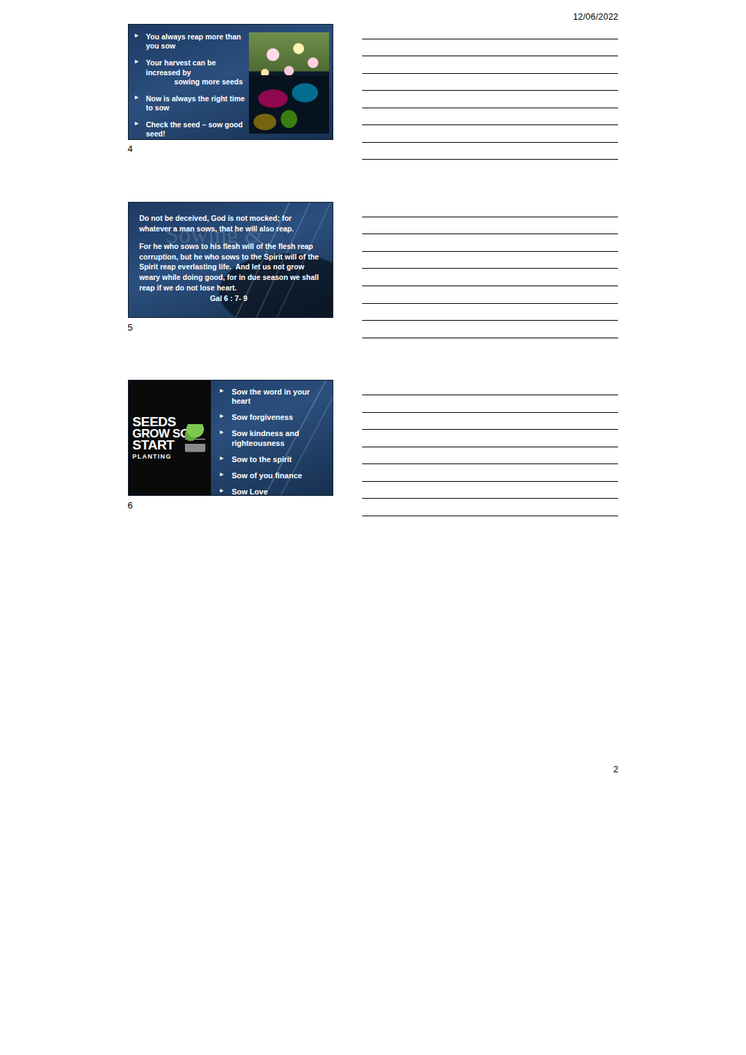12/06/2022
You always reap more than you sow
Your harvest can be increased by sowing more seeds
Now is always the right time to sow
Check the seed – sow good seed!
My patience is important
4
Sowing &
Do not be deceived, God is not mocked; for whatever a man sows, that he will also reap.
For he who sows to his flesh will of the flesh reap corruption, but he who sows to the Spirit will of the Spirit reap everlasting life. And let us not grow weary while doing good, for in due season we shall reap if we do not lose heart.Gal 6 : 7- 9
5
SEEDS
GROW SO
START
PLANTING
Sow the word in your heart
Sow forgiveness
Sow kindness and righteousness
Sow to the spirit
Sow of you finance
Sow Love
6
2